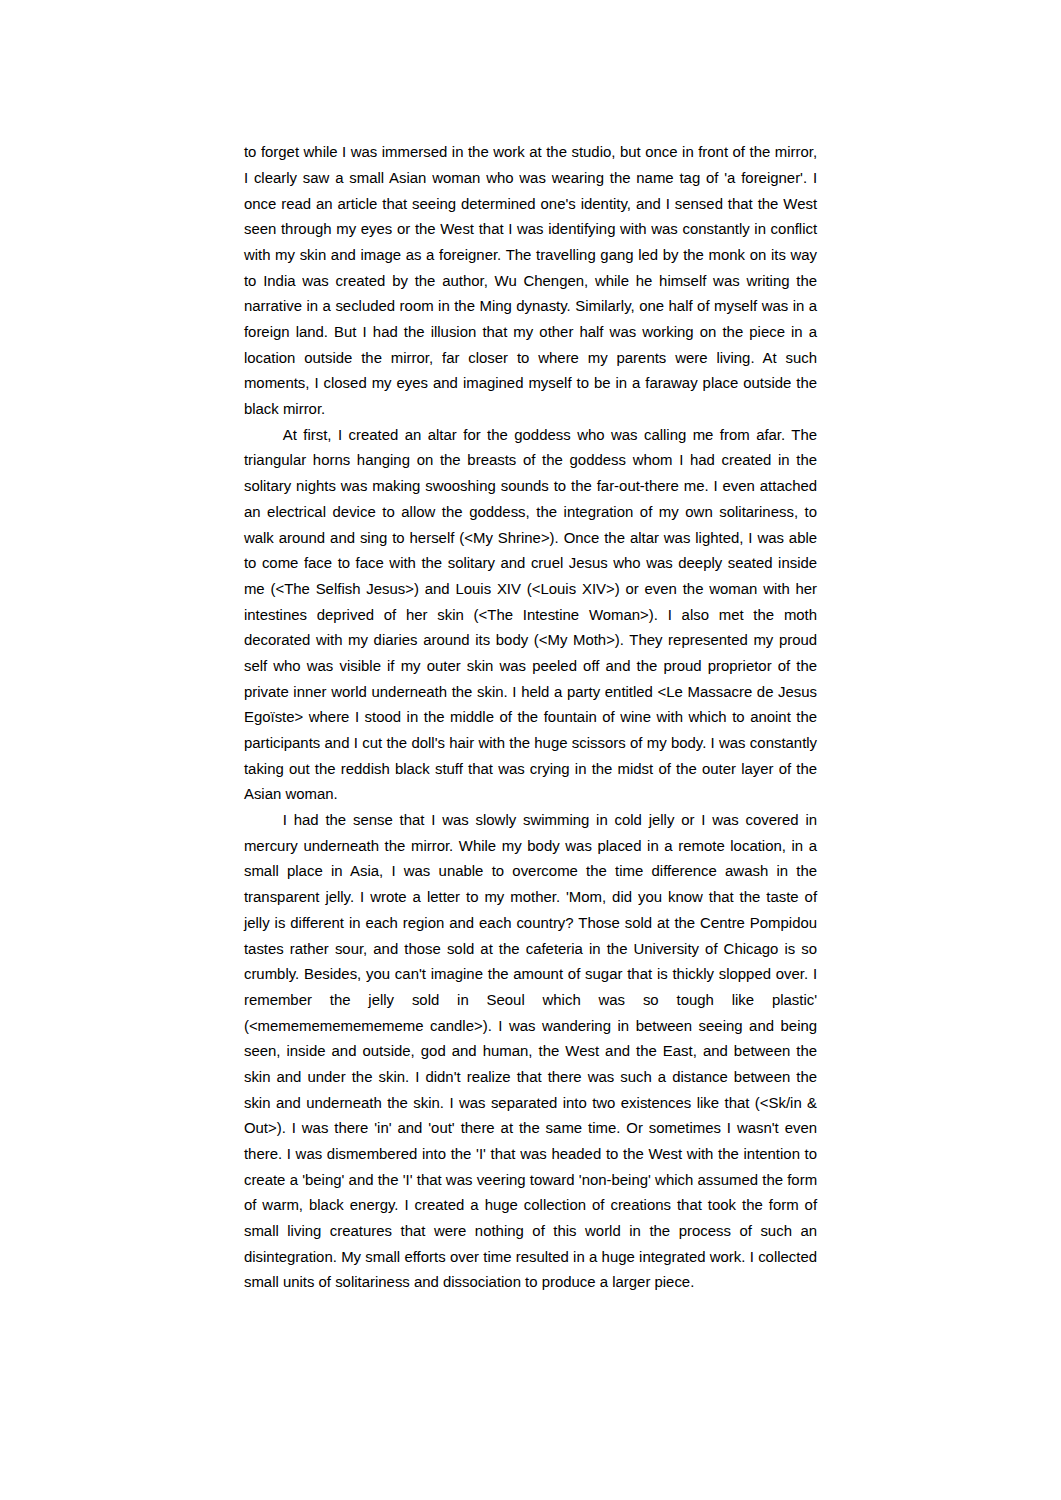to forget while I was immersed in the work at the studio, but once in front of the mirror, I clearly saw a small Asian woman who was wearing the name tag of 'a foreigner'. I once read an article that seeing determined one's identity, and I sensed that the West seen through my eyes or the West that I was identifying with was constantly in conflict with my skin and image as a foreigner. The travelling gang led by the monk on its way to India was created by the author, Wu Chengen, while he himself was writing the narrative in a secluded room in the Ming dynasty. Similarly, one half of myself was in a foreign land. But I had the illusion that my other half was working on the piece in a location outside the mirror, far closer to where my parents were living. At such moments, I closed my eyes and imagined myself to be in a faraway place outside the black mirror.
At first, I created an altar for the goddess who was calling me from afar. The triangular horns hanging on the breasts of the goddess whom I had created in the solitary nights was making swooshing sounds to the far-out-there me. I even attached an electrical device to allow the goddess, the integration of my own solitariness, to walk around and sing to herself (<My Shrine>). Once the altar was lighted, I was able to come face to face with the solitary and cruel Jesus who was deeply seated inside me (<The Selfish Jesus>) and Louis XIV (<Louis XIV>) or even the woman with her intestines deprived of her skin (<The Intestine Woman>). I also met the moth decorated with my diaries around its body (<My Moth>). They represented my proud self who was visible if my outer skin was peeled off and the proud proprietor of the private inner world underneath the skin. I held a party entitled <Le Massacre de Jesus Egoïste> where I stood in the middle of the fountain of wine with which to anoint the participants and I cut the doll's hair with the huge scissors of my body. I was constantly taking out the reddish black stuff that was crying in the midst of the outer layer of the Asian woman.
I had the sense that I was slowly swimming in cold jelly or I was covered in mercury underneath the mirror. While my body was placed in a remote location, in a small place in Asia, I was unable to overcome the time difference awash in the transparent jelly. I wrote a letter to my mother. 'Mom, did you know that the taste of jelly is different in each region and each country? Those sold at the Centre Pompidou tastes rather sour, and those sold at the cafeteria in the University of Chicago is so crumbly. Besides, you can't imagine the amount of sugar that is thickly slopped over. I remember the jelly sold in Seoul which was so tough like plastic' (<memememememememe candle>). I was wandering in between seeing and being seen, inside and outside, god and human, the West and the East, and between the skin and under the skin. I didn't realize that there was such a distance between the skin and underneath the skin. I was separated into two existences like that (<Sk/in & Out>). I was there 'in' and 'out' there at the same time. Or sometimes I wasn't even there. I was dismembered into the 'I' that was headed to the West with the intention to create a 'being' and the 'I' that was veering toward 'non-being' which assumed the form of warm, black energy. I created a huge collection of creations that took the form of small living creatures that were nothing of this world in the process of such an disintegration. My small efforts over time resulted in a huge integrated work. I collected small units of solitariness and dissociation to produce a larger piece.